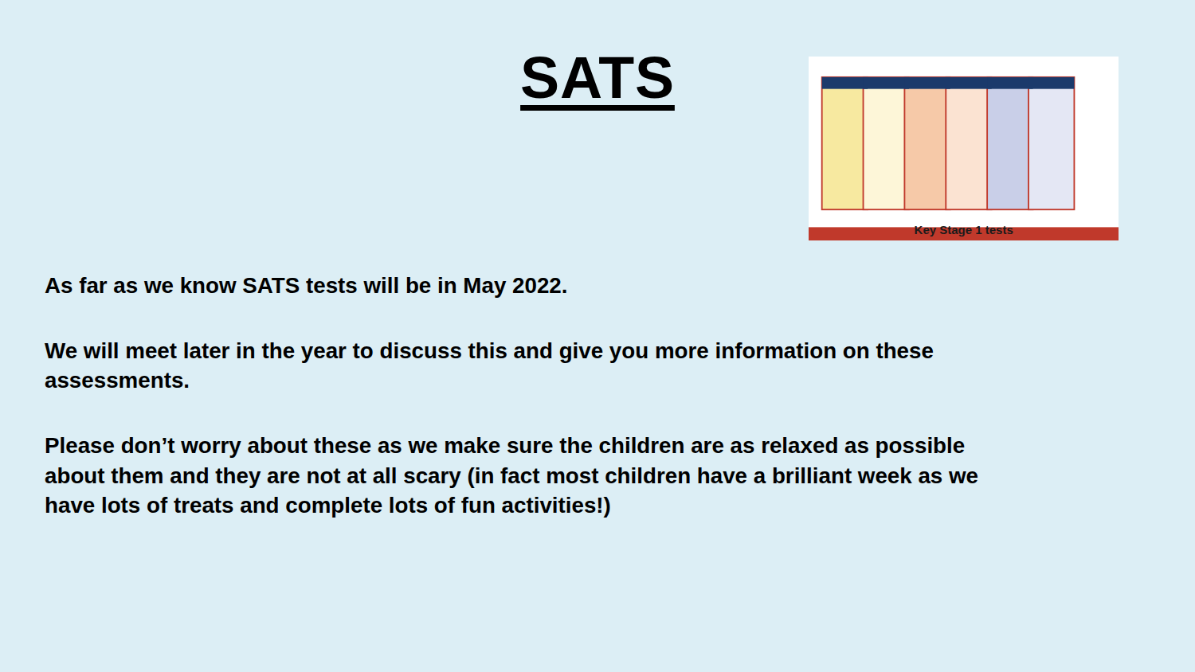Key Stage 1 tests
SATS
As far as we know SATS tests will be in May 2022.
We will meet later in the year to discuss this and give you more information on these assessments.
Please don’t worry about these as we make sure the children are as relaxed as possible about them and they are not at all scary (in fact most children have a brilliant week as we have lots of treats and complete lots of fun activities!)